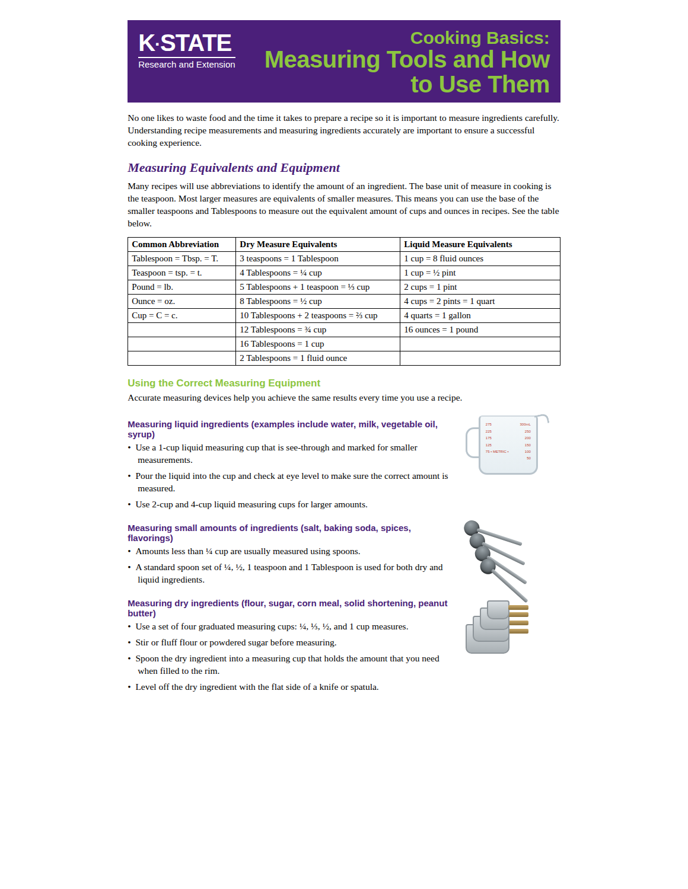K·STATE Research and Extension
Cooking Basics: Measuring Tools and How to Use Them
No one likes to waste food and the time it takes to prepare a recipe so it is important to measure ingredients carefully. Understanding recipe measurements and measuring ingredients accurately are important to ensure a successful cooking experience.
Measuring Equivalents and Equipment
Many recipes will use abbreviations to identify the amount of an ingredient. The base unit of measure in cooking is the teaspoon. Most larger measures are equivalents of smaller measures. This means you can use the base of the smaller teaspoons and Tablespoons to measure out the equivalent amount of cups and ounces in recipes. See the table below.
| Common Abbreviation | Dry Measure Equivalents | Liquid Measure Equivalents |
| --- | --- | --- |
| Tablespoon = Tbsp. = T. | 3 teaspoons = 1 Tablespoon | 1 cup = 8 fluid ounces |
| Teaspoon = tsp. = t. | 4 Tablespoons = ¼ cup | 1 cup = ½ pint |
| Pound = lb. | 5 Tablespoons + 1 teaspoon = ⅓ cup | 2 cups = 1 pint |
| Ounce = oz. | 8 Tablespoons = ½ cup | 4 cups = 2 pints = 1 quart |
| Cup = C = c. | 10 Tablespoons + 2 teaspoons = ⅔ cup | 4 quarts = 1 gallon |
| | 12 Tablespoons = ¾ cup | 16 ounces = 1 pound |
| | 16 Tablespoons = 1 cup | |
| | 2 Tablespoons = 1 fluid ounce | |
Using the Correct Measuring Equipment
Accurate measuring devices help you achieve the same results every time you use a recipe.
Measuring liquid ingredients (examples include water, milk, vegetable oil, syrup)
Use a 1-cup liquid measuring cup that is see-through and marked for smaller measurements.
Pour the liquid into the cup and check at eye level to make sure the correct amount is measured.
Use 2-cup and 4-cup liquid measuring cups for larger amounts.
275300mL
225250
175200
125150
75 • METRIC •100
50
Measuring small amounts of ingredients (salt, baking soda, spices, flavorings)
Amounts less than ¼ cup are usually measured using spoons.
A standard spoon set of ¼, ½, 1 teaspoon and 1 Tablespoon is used for both dry and liquid ingredients.
Measuring dry ingredients (flour, sugar, corn meal, solid shortening, peanut butter)
Use a set of four graduated measuring cups: ¼, ⅓, ½, and 1 cup measures.
Stir or fluff flour or powdered sugar before measuring.
Spoon the dry ingredient into a measuring cup that holds the amount that you need when filled to the rim.
Level off the dry ingredient with the flat side of a knife or spatula.